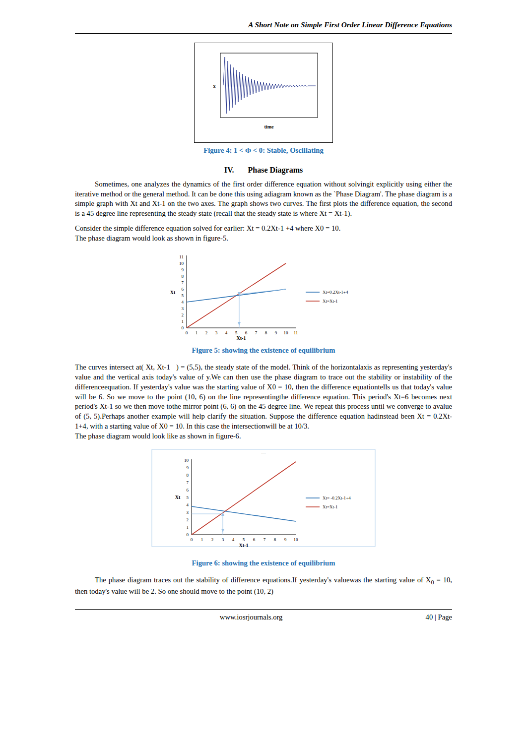A Short Note on Simple First Order Linear Difference Equations
x time
Figure 4: 1 < Φ < 0: Stable, Oscillating
IV. Phase Diagrams
Sometimes, one analyzes the dynamics of the first order difference equation without solvingit explicitly using either the iterative method or the general method. It can be done this using adiagram known as the `Phase Diagram'. The phase diagram is a simple graph with Xt and Xt-1 on the two axes. The graph shows two curves. The first plots the difference equation, the second is a 45 degree line representing the steady state (recall that the steady state is where Xt = Xt-1).
Consider the simple difference equation solved for earlier: Xt = 0.2Xt-1 +4 where X0 = 10.
The phase diagram would look as shown in figure-5.
0 1 2 3 4 5 6 7 8 9 10 11 0 1 2 3 4 5 6 7 8 9 10 11 Xt Xt-1 Xt=0.2Xt-1+4 Xt=Xt-1
Figure 5: showing the existence of equilibrium
The curves intersect at( Xt, Xt-1 ) = (5,5), the steady state of the model. Think of the horizontalaxis as representing yesterday's value and the vertical axis today's value of y.We can then use the phase diagram to trace out the stability or instability of the differenceequation. If yesterday's value was the starting value of X0 = 10, then the difference equationtells us that today's value will be 6. So we move to the point (10, 6) on the line representingthe difference equation. This period's Xt=6 becomes next period's Xt-1 so we then move tothe mirror point (6, 6) on the 45 degree line. We repeat this process until we converge to avalue of (5, 5).Perhaps another example will help clarify the situation. Suppose the difference equation hadinstead been Xt = 0.2Xt-1+4, with a starting value of X0 = 10. In this case the intersectionwill be at 10/3.
The phase diagram would look like as shown in figure-6.
.... 0 1 2 3 4 5 6 7 8 9 10 0 1 2 3 4 5 6 7 8 9 10 Xt Xt-1 Xt= -0.2Xt-1+4 Xt=Xt-1
Figure 6: showing the existence of equilibrium
The phase diagram traces out the stability of difference equations.If yesterday's valuewas the starting value of X0 = 10, then today's value will be 2. So one should move to the point (10, 2)
www.iosrjournals.org 40 | Page